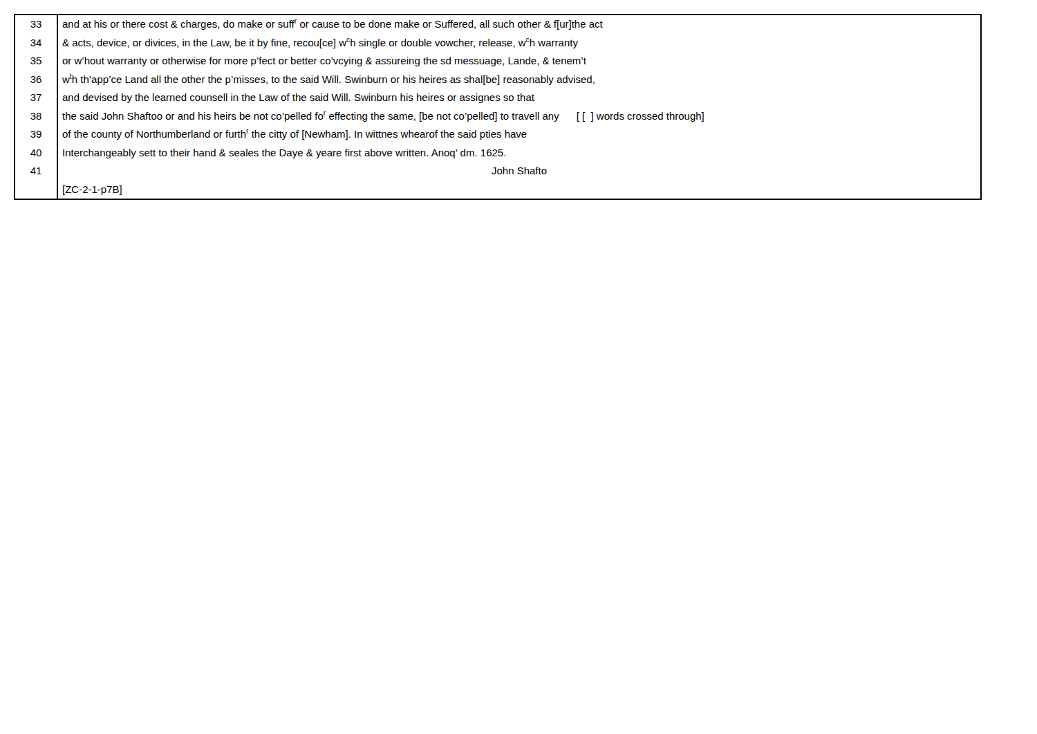| 33 | and at his or there cost & charges, do make or suff r or cause to be done make or Suffered, all such other & f[ur]the act |
| 34 | & acts, device, or divices, in the Law, be it by fine, recou[ce] w c h single or double vowcher, release, w c h warranty |
| 35 | or w’hout warranty or otherwise for more p’fect or better co’vcying & assureing the sd messuage, Lande, & tenem’t |
| 36 | w t h th’app’ce Land all the other the p’misses, to the said Will. Swinburn or his heires as shal[be] reasonably advised, |
| 37 | and devised by the learned counsell in the Law of the said Will. Swinburn his heires or assignes so that |
| 38 | the said John Shaftoo or and his heirs be not co’pelled fo r effecting the same, [be not co’pelled] to travell any [ [ ] words crossed through] |
| 39 | of the county of Northumberland or furth r the citty of [Newham]. In wittnes whearof the said pties have |
| 40 | Interchangeably sett to their hand & seales the Daye & yeare first above written. Anoq’ dm. 1625. |
| 41 | John Shafto |
| | [ZC-2-1-p7B] |